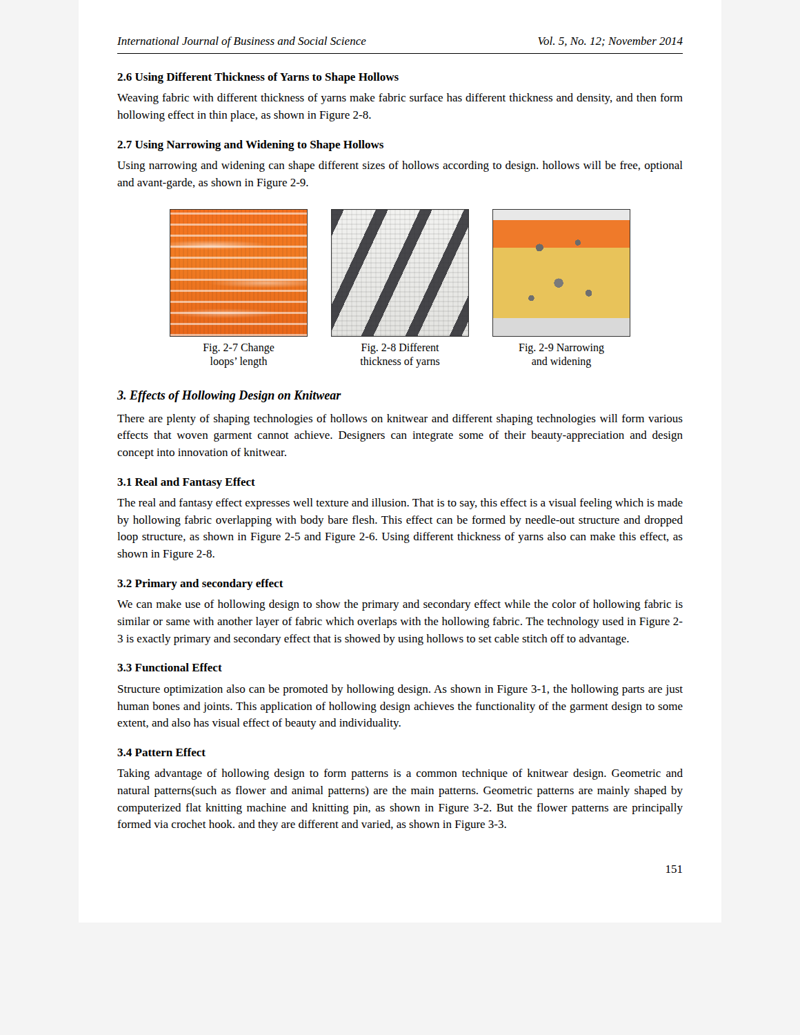International Journal of Business and Social Science Vol. 5, No. 12; November 2014
2.6 Using Different Thickness of Yarns to Shape Hollows
Weaving fabric with different thickness of yarns make fabric surface has different thickness and density, and then form hollowing effect in thin place, as shown in Figure 2-8.
2.7 Using Narrowing and Widening to Shape Hollows
Using narrowing and widening can shape different sizes of hollows according to design. hollows will be free, optional and avant-garde, as shown in Figure 2-9.
Fig. 2-7 Change
loops’ length
Fig. 2-8 Different
thickness of yarns
Fig. 2-9 Narrowing
and widening
3. Effects of Hollowing Design on Knitwear
There are plenty of shaping technologies of hollows on knitwear and different shaping technologies will form various effects that woven garment cannot achieve. Designers can integrate some of their beauty-appreciation and design concept into innovation of knitwear.
3.1 Real and Fantasy Effect
The real and fantasy effect expresses well texture and illusion. That is to say, this effect is a visual feeling which is made by hollowing fabric overlapping with body bare flesh. This effect can be formed by needle-out structure and dropped loop structure, as shown in Figure 2-5 and Figure 2-6. Using different thickness of yarns also can make this effect, as shown in Figure 2-8.
3.2 Primary and secondary effect
We can make use of hollowing design to show the primary and secondary effect while the color of hollowing fabric is similar or same with another layer of fabric which overlaps with the hollowing fabric. The technology used in Figure 2-3 is exactly primary and secondary effect that is showed by using hollows to set cable stitch off to advantage.
3.3 Functional Effect
Structure optimization also can be promoted by hollowing design. As shown in Figure 3-1, the hollowing parts are just human bones and joints. This application of hollowing design achieves the functionality of the garment design to some extent, and also has visual effect of beauty and individuality.
3.4 Pattern Effect
Taking advantage of hollowing design to form patterns is a common technique of knitwear design. Geometric and natural patterns(such as flower and animal patterns) are the main patterns. Geometric patterns are mainly shaped by computerized flat knitting machine and knitting pin, as shown in Figure 3-2. But the flower patterns are principally formed via crochet hook. and they are different and varied, as shown in Figure 3-3.
151